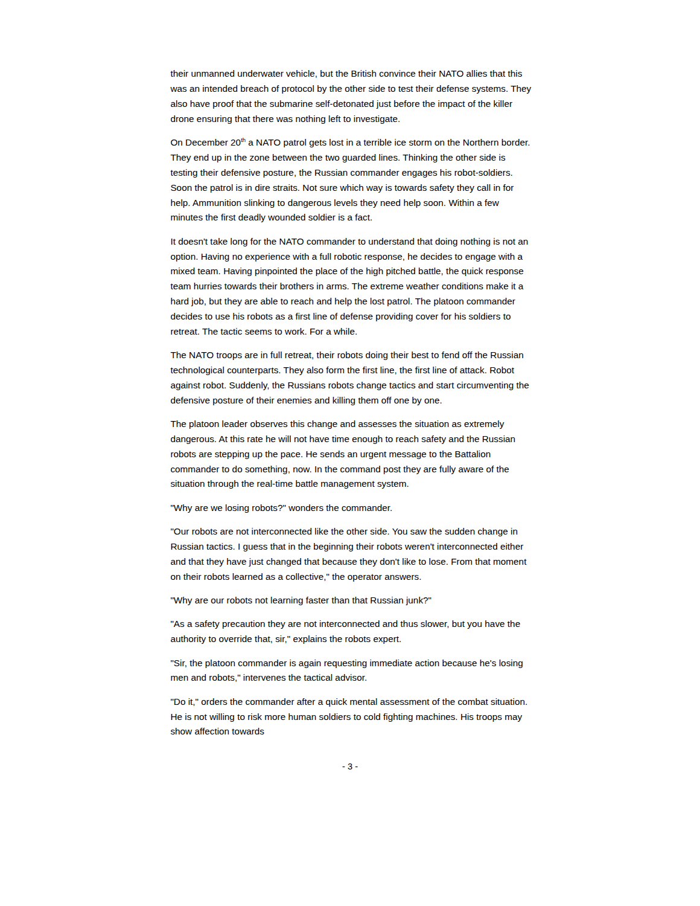their unmanned underwater vehicle, but the British convince their NATO allies that this was an intended breach of protocol by the other side to test their defense systems. They also have proof that the submarine self-detonated just before the impact of the killer drone ensuring that there was nothing left to investigate.
On December 20th a NATO patrol gets lost in a terrible ice storm on the Northern border. They end up in the zone between the two guarded lines. Thinking the other side is testing their defensive posture, the Russian commander engages his robot-soldiers. Soon the patrol is in dire straits. Not sure which way is towards safety they call in for help. Ammunition slinking to dangerous levels they need help soon. Within a few minutes the first deadly wounded soldier is a fact.
It doesn't take long for the NATO commander to understand that doing nothing is not an option. Having no experience with a full robotic response, he decides to engage with a mixed team. Having pinpointed the place of the high pitched battle, the quick response team hurries towards their brothers in arms. The extreme weather conditions make it a hard job, but they are able to reach and help the lost patrol. The platoon commander decides to use his robots as a first line of defense providing cover for his soldiers to retreat. The tactic seems to work. For a while.
The NATO troops are in full retreat, their robots doing their best to fend off the Russian technological counterparts. They also form the first line, the first line of attack. Robot against robot. Suddenly, the Russians robots change tactics and start circumventing the defensive posture of their enemies and killing them off one by one.
The platoon leader observes this change and assesses the situation as extremely dangerous. At this rate he will not have time enough to reach safety and the Russian robots are stepping up the pace. He sends an urgent message to the Battalion commander to do something, now. In the command post they are fully aware of the situation through the real-time battle management system.
"Why are we losing robots?" wonders the commander.
"Our robots are not interconnected like the other side. You saw the sudden change in Russian tactics. I guess that in the beginning their robots weren't interconnected either and that they have just changed that because they don't like to lose. From that moment on their robots learned as a collective," the operator answers.
"Why are our robots not learning faster than that Russian junk?"
"As a safety precaution they are not interconnected and thus slower, but you have the authority to override that, sir," explains the robots expert.
"Sir, the platoon commander is again requesting immediate action because he's losing men and robots," intervenes the tactical advisor.
"Do it," orders the commander after a quick mental assessment of the combat situation. He is not willing to risk more human soldiers to cold fighting machines. His troops may show affection towards
- 3 -